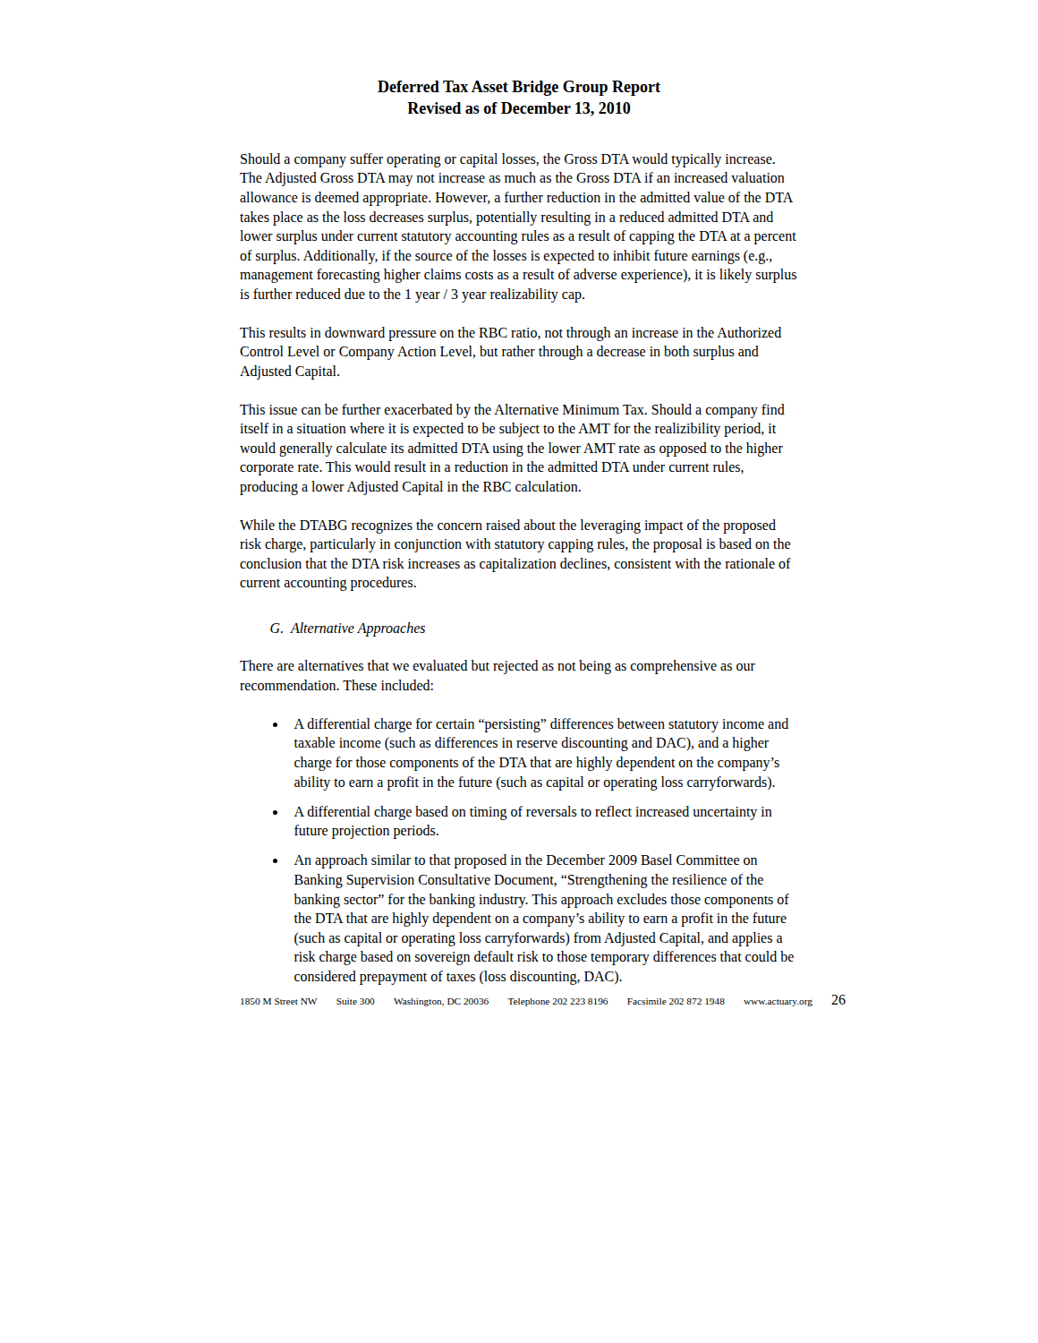Deferred Tax Asset Bridge Group Report
Revised as of December 13, 2010
Should a company suffer operating or capital losses, the Gross DTA would typically increase. The Adjusted Gross DTA may not increase as much as the Gross DTA if an increased valuation allowance is deemed appropriate. However, a further reduction in the admitted value of the DTA takes place as the loss decreases surplus, potentially resulting in a reduced admitted DTA and lower surplus under current statutory accounting rules as a result of capping the DTA at a percent of surplus. Additionally, if the source of the losses is expected to inhibit future earnings (e.g., management forecasting higher claims costs as a result of adverse experience), it is likely surplus is further reduced due to the 1 year / 3 year realizability cap.
This results in downward pressure on the RBC ratio, not through an increase in the Authorized Control Level or Company Action Level, but rather through a decrease in both surplus and Adjusted Capital.
This issue can be further exacerbated by the Alternative Minimum Tax. Should a company find itself in a situation where it is expected to be subject to the AMT for the realizibility period, it would generally calculate its admitted DTA using the lower AMT rate as opposed to the higher corporate rate. This would result in a reduction in the admitted DTA under current rules, producing a lower Adjusted Capital in the RBC calculation.
While the DTABG recognizes the concern raised about the leveraging impact of the proposed risk charge, particularly in conjunction with statutory capping rules, the proposal is based on the conclusion that the DTA risk increases as capitalization declines, consistent with the rationale of current accounting procedures.
G. Alternative Approaches
There are alternatives that we evaluated but rejected as not being as comprehensive as our recommendation. These included:
A differential charge for certain “persisting” differences between statutory income and taxable income (such as differences in reserve discounting and DAC), and a higher charge for those components of the DTA that are highly dependent on the company’s ability to earn a profit in the future (such as capital or operating loss carryforwards).
A differential charge based on timing of reversals to reflect increased uncertainty in future projection periods.
An approach similar to that proposed in the December 2009 Basel Committee on Banking Supervision Consultative Document, “Strengthening the resilience of the banking sector” for the banking industry. This approach excludes those components of the DTA that are highly dependent on a company’s ability to earn a profit in the future (such as capital or operating loss carryforwards) from Adjusted Capital, and applies a risk charge based on sovereign default risk to those temporary differences that could be considered prepayment of taxes (loss discounting, DAC).
1850 M Street NW Suite 300 Washington, DC 20036 Telephone 202 223 8196 Facsimile 202 872 1948 www.actuary.org
26